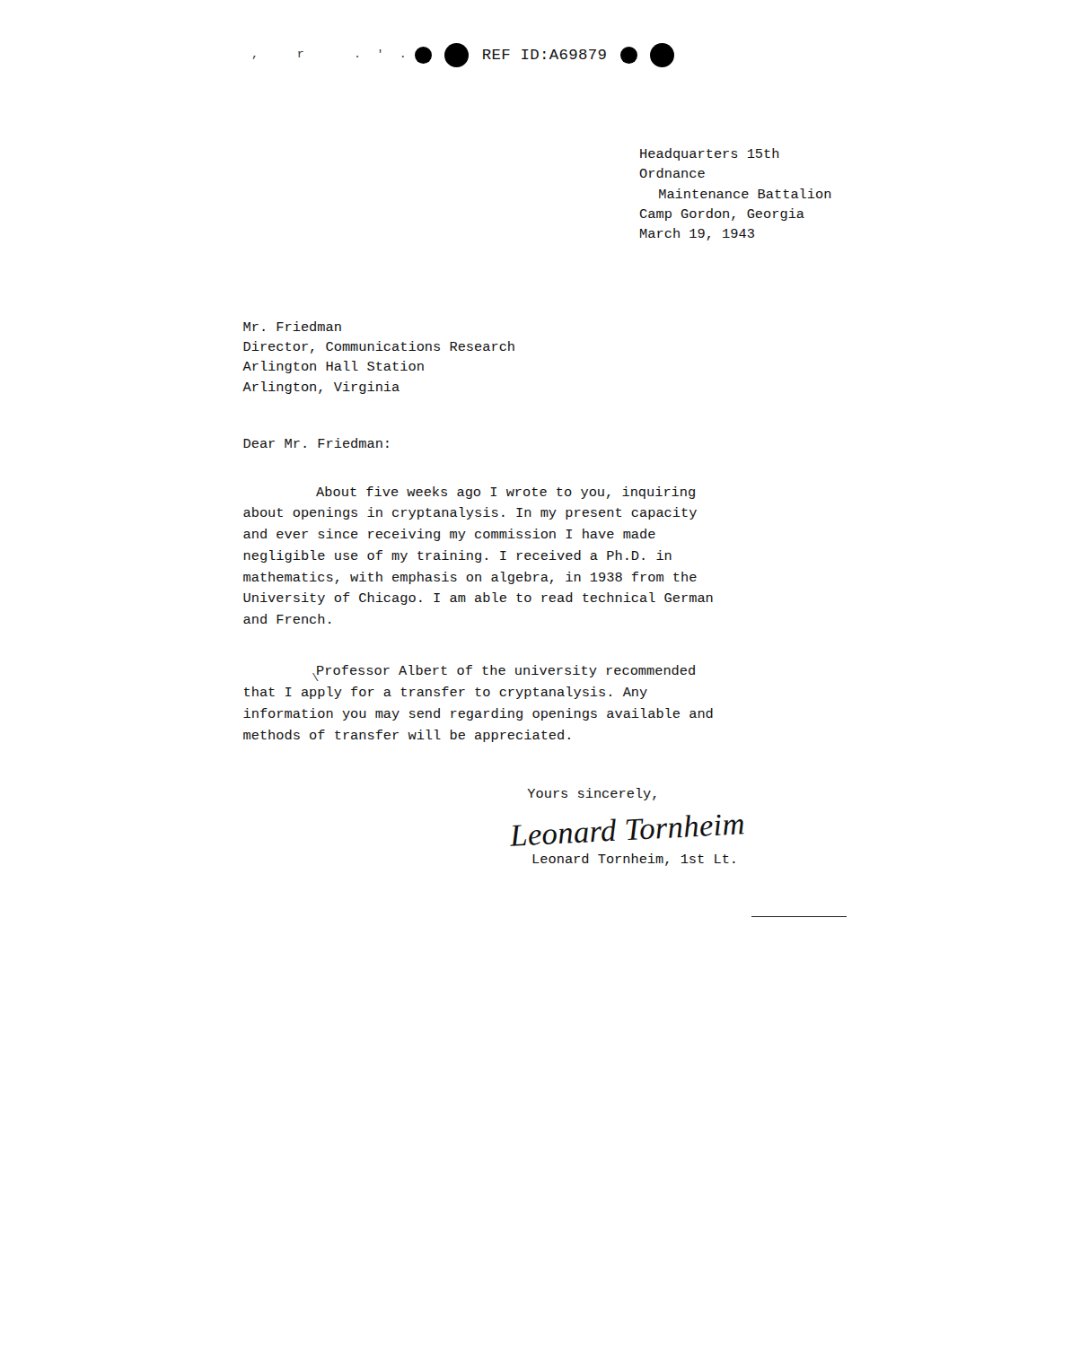, r . ' . REF ID:A69879
Headquarters 15th Ordnance
Maintenance Battalion
Camp Gordon, Georgia
March 19, 1943
Mr. Friedman
Director, Communications Research
Arlington Hall Station
Arlington, Virginia
Dear Mr. Friedman:
About five weeks ago I wrote to you, inquiring about openings in cryptanalysis. In my present capacity and ever since receiving my commission I have made negligible use of my training. I received a Ph.D. in mathematics, with emphasis on algebra, in 1938 from the University of Chicago. I am able to read technical German and French.
Professor Albert of the university recommended that I apply for a transfer to cryptanalysis. Any information you may send regarding openings available and methods of transfer will be appreciated.
Yours sincerely,
Leonard Tornheim
Leonard Tornheim, 1st Lt.
\